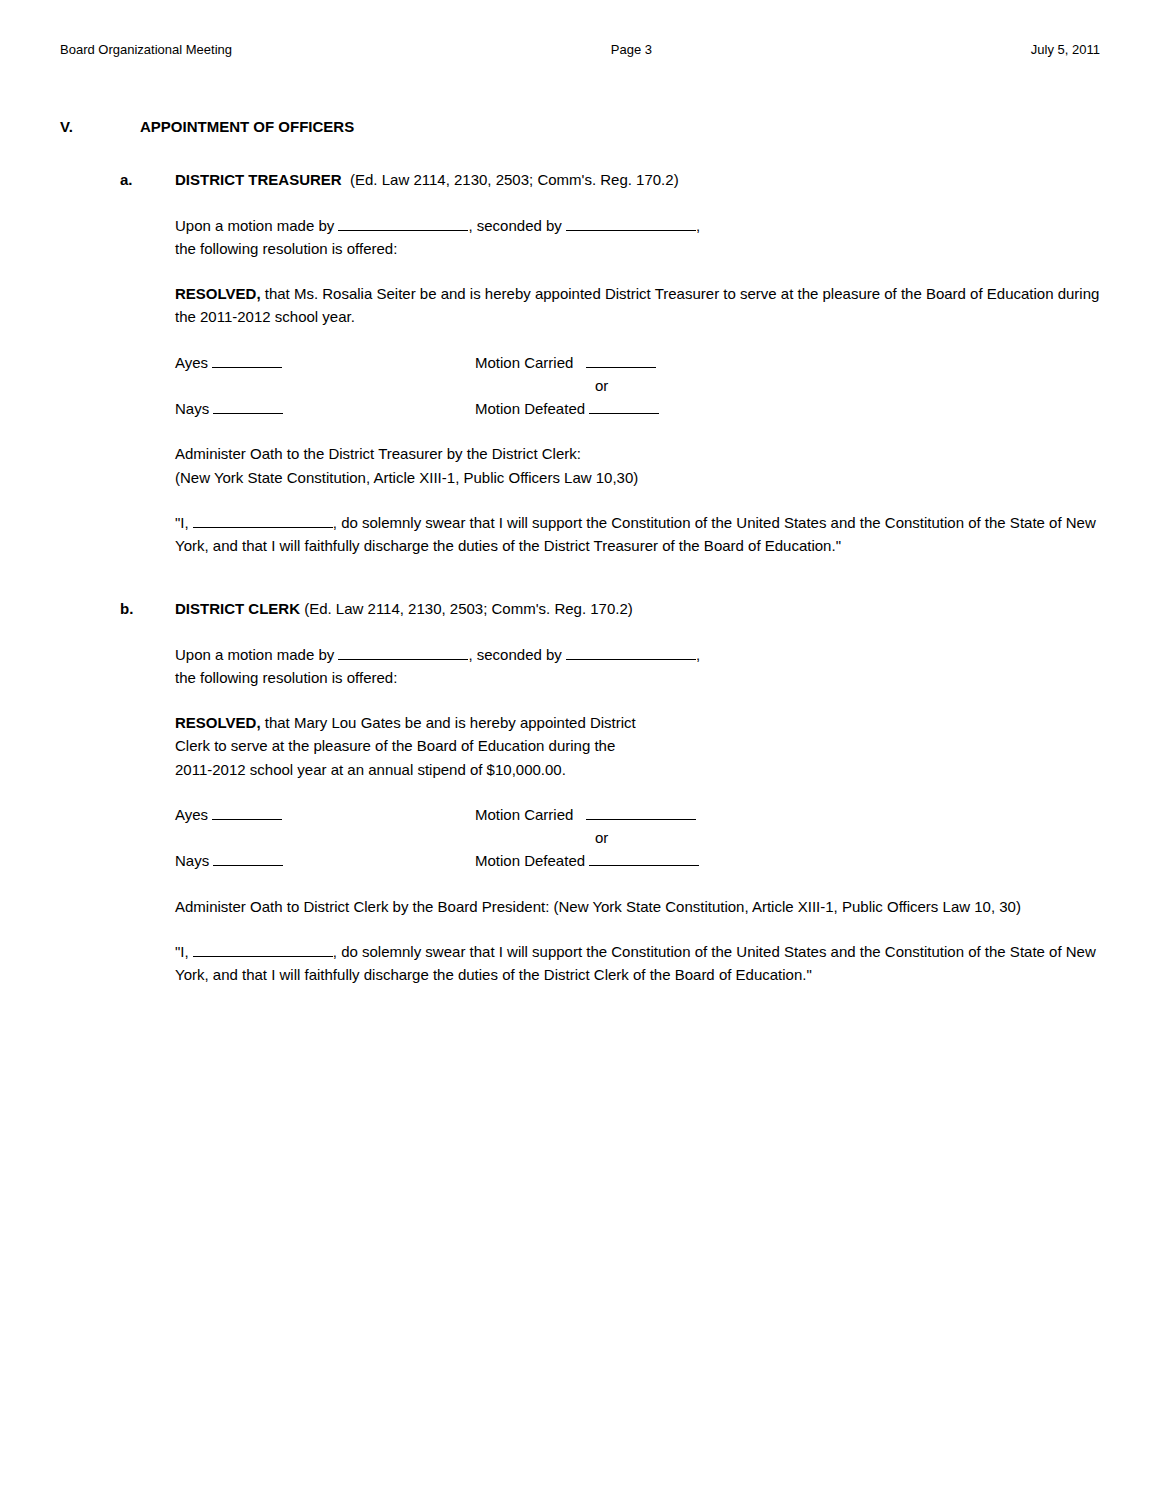Board Organizational Meeting
Page 3
July 5, 2011
V.
APPOINTMENT OF OFFICERS
a. DISTRICT TREASURER (Ed. Law 2114, 2130, 2503; Comm's. Reg. 170.2)
Upon a motion made by , seconded by ,
the following resolution is offered:
RESOLVED, that Ms. Rosalia Seiter be and is hereby appointed District Treasurer to serve at the pleasure of the Board of Education during the 2011-2012 school year.
Ayes
Motion Carried
or
Nays
Motion Defeated
Administer Oath to the District Treasurer by the District Clerk:
(New York State Constitution, Article XIII-1, Public Officers Law 10,30)
"I, , do solemnly swear that I will support the Constitution of the United States and the Constitution of the State of New York, and that I will faithfully discharge the duties of the District Treasurer of the Board of Education."
b. DISTRICT CLERK (Ed. Law 2114, 2130, 2503; Comm's. Reg. 170.2)
Upon a motion made by , seconded by ,
the following resolution is offered:
RESOLVED, that Mary Lou Gates be and is hereby appointed District
Clerk to serve at the pleasure of the Board of Education during the
2011-2012 school year at an annual stipend of $10,000.00.
Ayes
Motion Carried
or
Nays
Motion Defeated
Administer Oath to District Clerk by the Board President: (New York State Constitution, Article XIII-1, Public Officers Law 10, 30)
"I, , do solemnly swear that I will support the Constitution of the United States and the Constitution of the State of New York, and that I will faithfully discharge the duties of the District Clerk of the Board of Education."